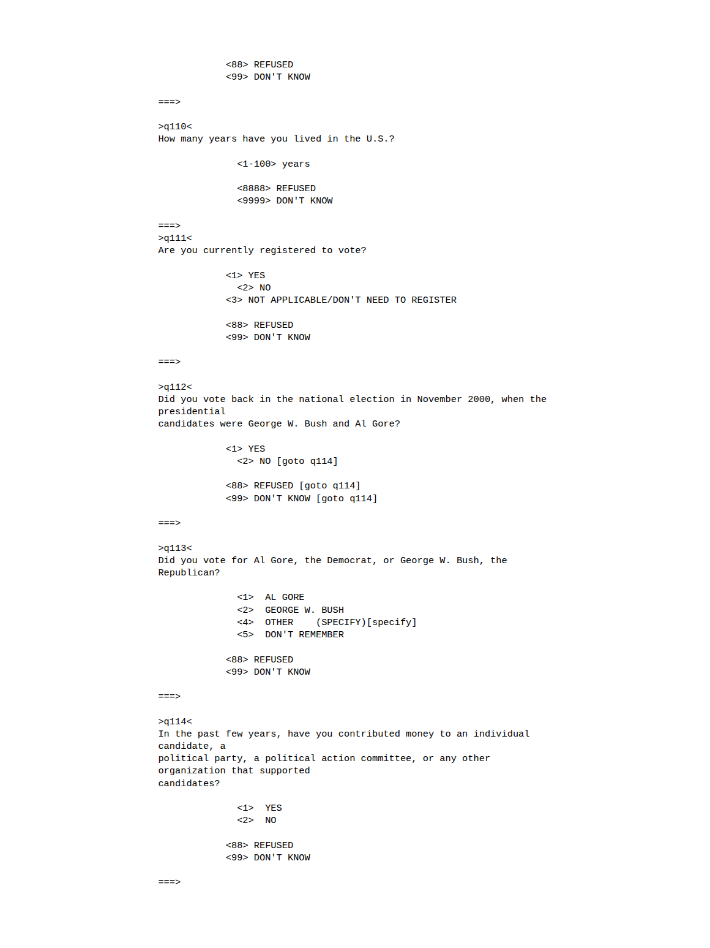<88> REFUSED
            <99> DON'T KNOW

===>

>q110<
How many years have you lived in the U.S.?

              <1-100> years

              <8888> REFUSED
              <9999> DON'T KNOW

===>
>q111<
Are you currently registered to vote?

            <1> YES
              <2> NO
            <3> NOT APPLICABLE/DON'T NEED TO REGISTER

            <88> REFUSED
            <99> DON'T KNOW

===>

>q112<
Did you vote back in the national election in November 2000, when the presidential
candidates were George W. Bush and Al Gore?

            <1> YES
              <2> NO [goto q114]

            <88> REFUSED [goto q114]
            <99> DON'T KNOW [goto q114]

===>

>q113<
Did you vote for Al Gore, the Democrat, or George W. Bush, the Republican?

              <1>  AL GORE
              <2>  GEORGE W. BUSH
              <4>  OTHER    (SPECIFY)[specify]
              <5>  DON'T REMEMBER

            <88> REFUSED
            <99> DON'T KNOW

===>

>q114<
In the past few years, have you contributed money to an individual candidate, a
political party, a political action committee, or any other organization that supported
candidates?

              <1>  YES
              <2>  NO

            <88> REFUSED
            <99> DON'T KNOW

===>